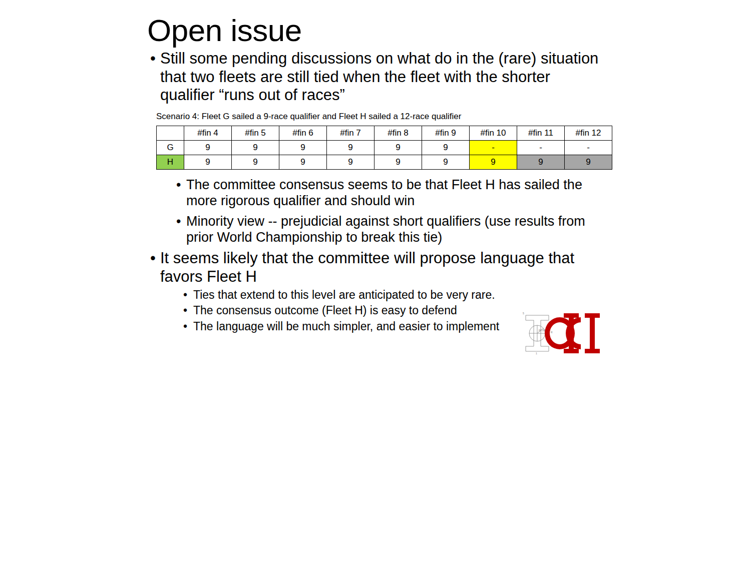Open issue
Still some pending discussions on what do in the (rare) situation that two fleets are still tied when the fleet with the shorter qualifier “runs out of races”
Scenario 4: Fleet G sailed a 9-race qualifier and Fleet H sailed a 12-race qualifier
| | #fin 4 | #fin 5 | #fin 6 | #fin 7 | #fin 8 | #fin 9 | #fin 10 | #fin 11 | #fin 12 |
| --- | --- | --- | --- | --- | --- | --- | --- | --- | --- |
| G | 9 | 9 | 9 | 9 | 9 | 9 | - | - | - |
| H | 9 | 9 | 9 | 9 | 9 | 9 | 9 | 9 | 9 |
The committee consensus seems to be that Fleet H has sailed the more rigorous qualifier and should win
Minority view -- prejudicial against short qualifiers (use results from prior World Championship to break this tie)
It seems likely that the committee will propose language that favors Fleet H
Ties that extend to this level are anticipated to be very rare.
The consensus outcome (Fleet H) is easy to defend
The language will be much simpler, and easier to implement
60.00° 5 R 1